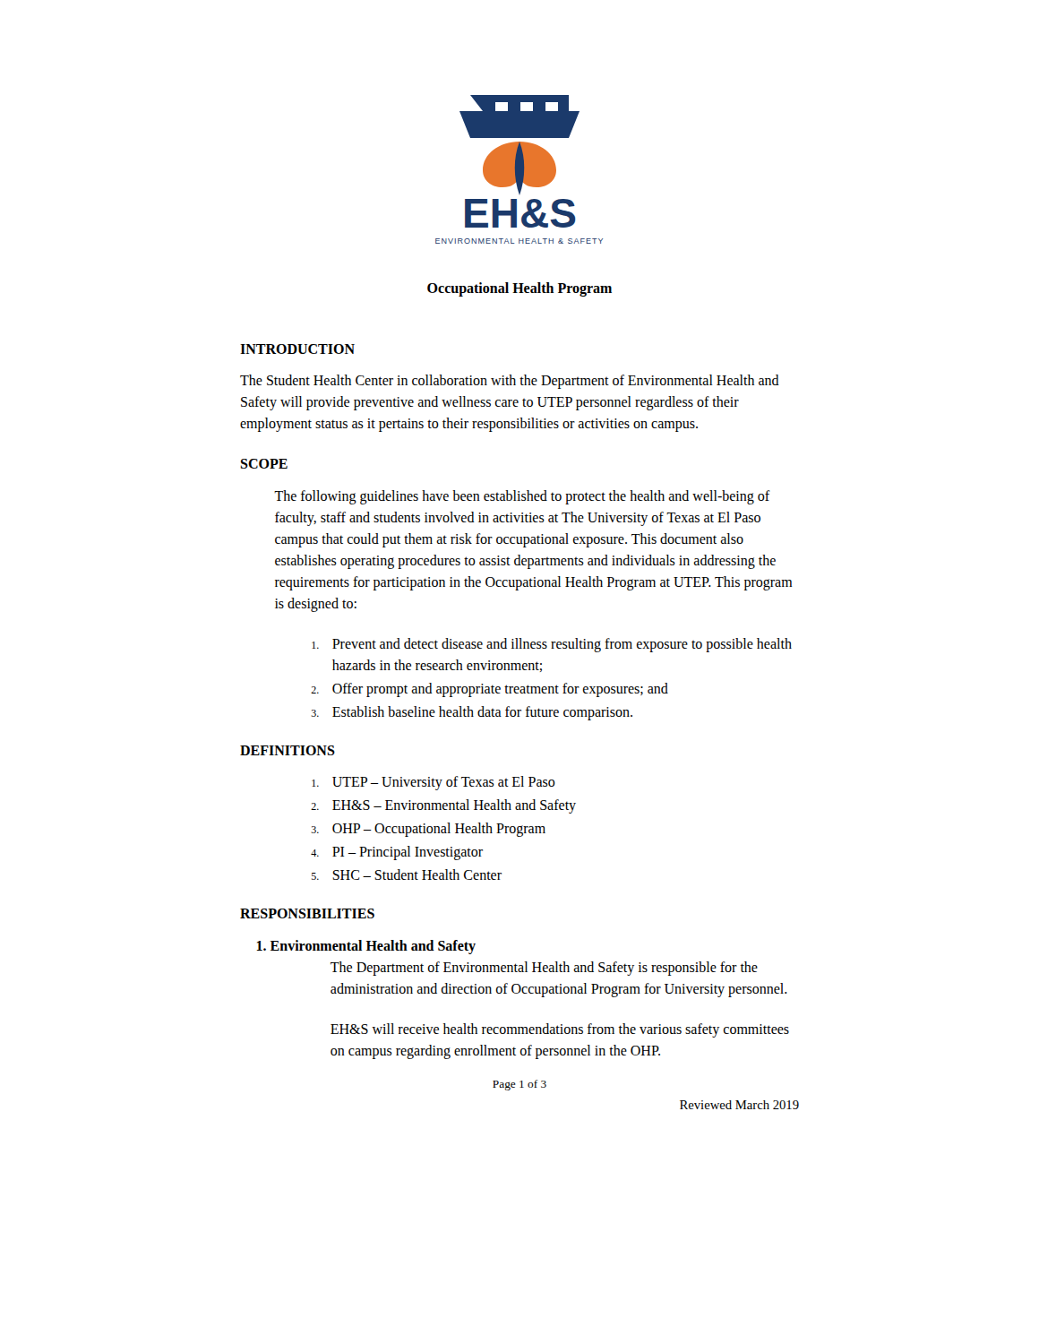EH&S ENVIRONMENTAL HEALTH & SAFETY
Occupational Health Program
Introduction
The Student Health Center in collaboration with the Department of Environmental Health and Safety will provide preventive and wellness care to UTEP personnel regardless of their employment status as it pertains to their responsibilities or activities on campus.
Scope
The following guidelines have been established to protect the health and well-being of faculty, staff and students involved in activities at The University of Texas at El Paso campus that could put them at risk for occupational exposure. This document also establishes operating procedures to assist departments and individuals in addressing the requirements for participation in the Occupational Health Program at UTEP. This program is designed to:
Prevent and detect disease and illness resulting from exposure to possible health hazards in the research environment;
Offer prompt and appropriate treatment for exposures; and
Establish baseline health data for future comparison.
Definitions
UTEP – University of Texas at El Paso
EH&S – Environmental Health and Safety
OHP – Occupational Health Program
PI – Principal Investigator
SHC – Student Health Center
Responsibilities
Environmental Health and Safety
The Department of Environmental Health and Safety is responsible for the administration and direction of Occupational Program for University personnel.
EH&S will receive health recommendations from the various safety committees on campus regarding enrollment of personnel in the OHP.
Page 1 of 3
Reviewed March 2019